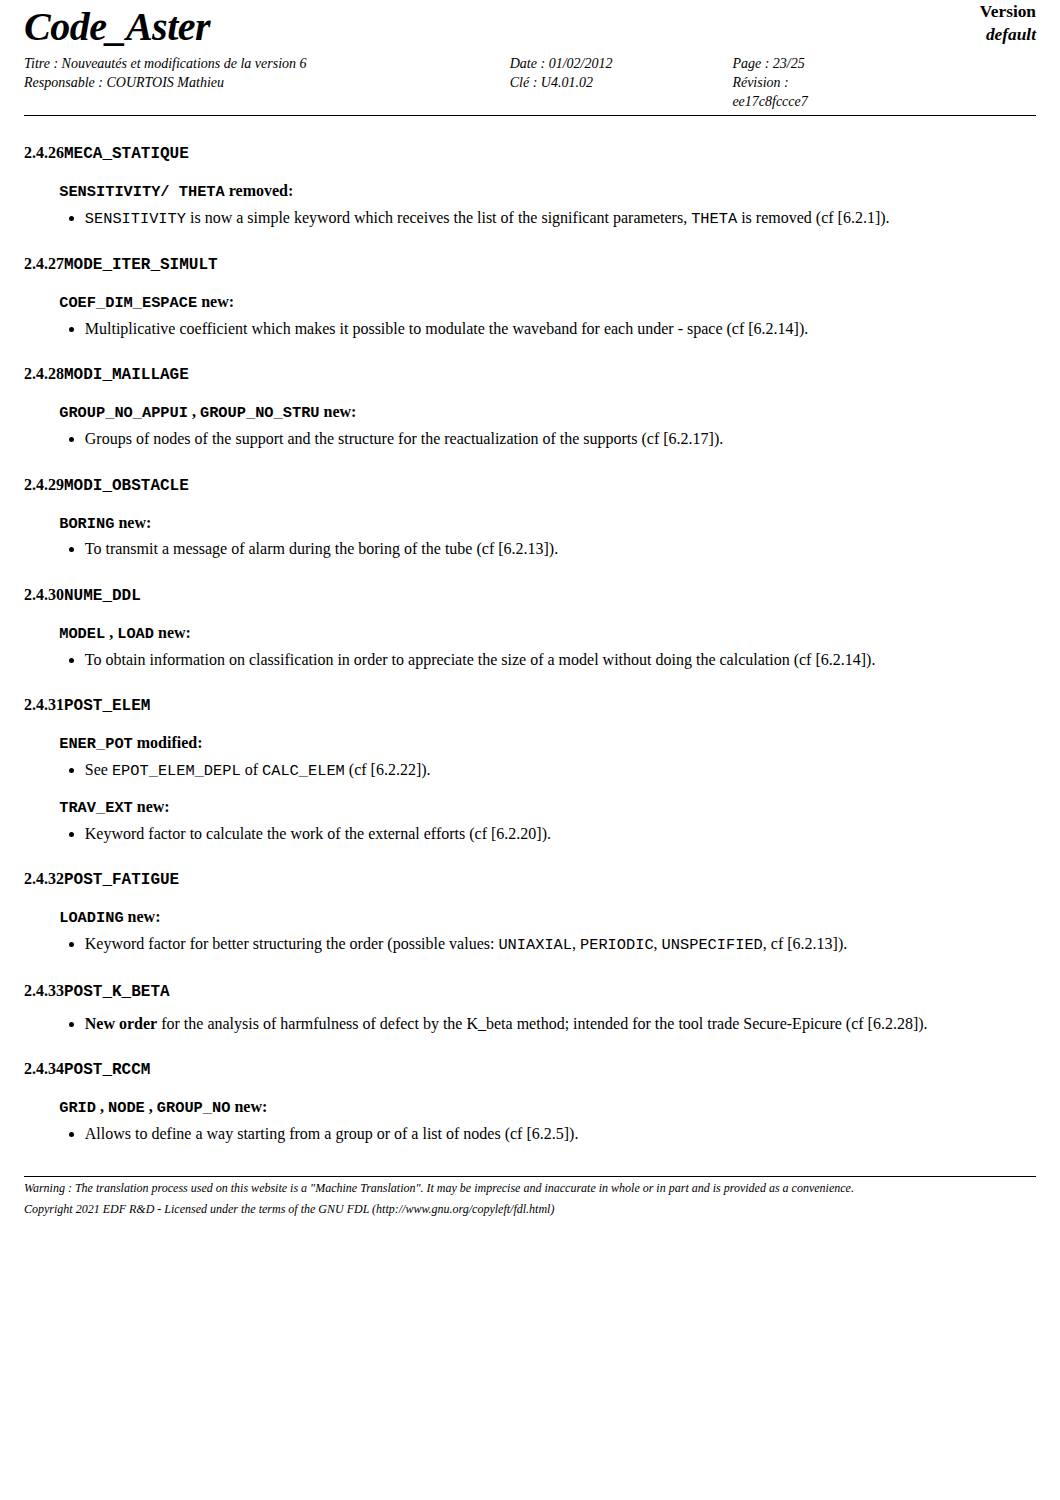Version
default
Code_Aster
| Titre : Nouveautés et modifications de la version 6 | Date : 01/02/2012 | Page : 23/25 |
| Responsable : COURTOIS Mathieu | Clé : U4.01.02 | Révision : ee17c8fccce7 |
2.4.26 MECA_STATIQUE
SENSITIVITY/ THETA removed:
SENSITIVITY is now a simple keyword which receives the list of the significant parameters, THETA is removed (cf [6.2.1]).
2.4.27 MODE_ITER_SIMULT
COEF_DIM_ESPACE new:
Multiplicative coefficient which makes it possible to modulate the waveband for each under - space (cf [6.2.14]).
2.4.28 MODI_MAILLAGE
GROUP_NO_APPUI , GROUP_NO_STRU new:
Groups of nodes of the support and the structure for the reactualization of the supports (cf [6.2.17]).
2.4.29 MODI_OBSTACLE
BORING new:
To transmit a message of alarm during the boring of the tube (cf [6.2.13]).
2.4.30 NUME_DDL
MODEL , LOAD new:
To obtain information on classification in order to appreciate the size of a model without doing the calculation (cf [6.2.14]).
2.4.31 POST_ELEM
ENER_POT modified:
See EPOT_ELEM_DEPL of CALC_ELEM (cf [6.2.22]).
TRAV_EXT new:
Keyword factor to calculate the work of the external efforts (cf [6.2.20]).
2.4.32 POST_FATIGUE
LOADING new:
Keyword factor for better structuring the order (possible values: UNIAXIAL, PERIODIC, UNSPECIFIED, cf [6.2.13]).
2.4.33 POST_K_BETA
New order for the analysis of harmfulness of defect by the K_beta method; intended for the tool trade Secure-Epicure (cf [6.2.28]).
2.4.34 POST_RCCM
GRID , NODE , GROUP_NO new:
Allows to define a way starting from a group or of a list of nodes (cf [6.2.5]).
Warning : The translation process used on this website is a "Machine Translation". It may be imprecise and inaccurate in whole or in part and is provided as a convenience.
Copyright 2021 EDF R&D - Licensed under the terms of the GNU FDL (http://www.gnu.org/copyleft/fdl.html)